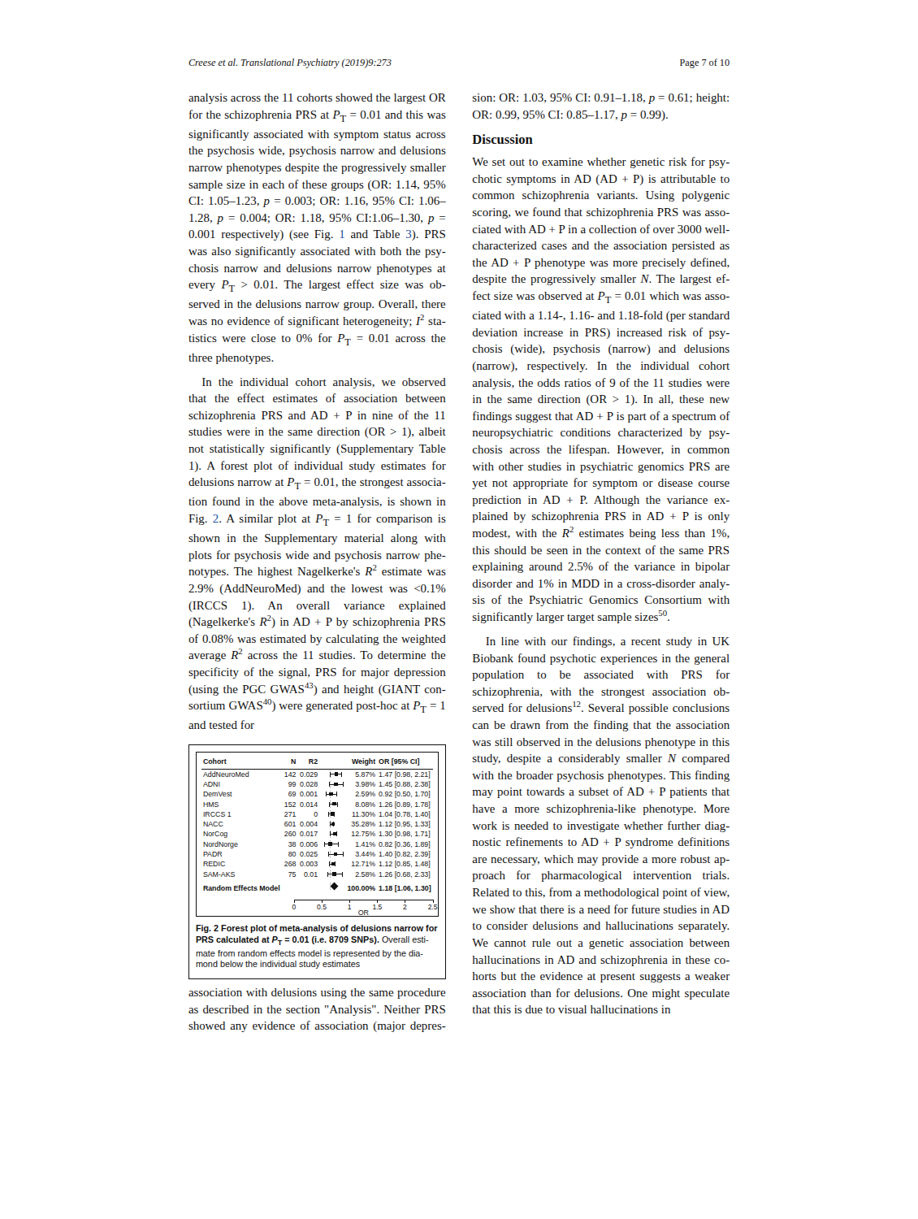Creese et al. Translational Psychiatry (2019)9:273
Page 7 of 10
analysis across the 11 cohorts showed the largest OR for the schizophrenia PRS at PT = 0.01 and this was significantly associated with symptom status across the psychosis wide, psychosis narrow and delusions narrow phenotypes despite the progressively smaller sample size in each of these groups (OR: 1.14, 95% CI: 1.05–1.23, p = 0.003; OR: 1.16, 95% CI: 1.06–1.28, p = 0.004; OR: 1.18, 95% CI:1.06–1.30, p = 0.001 respectively) (see Fig. 1 and Table 3). PRS was also significantly associated with both the psychosis narrow and delusions narrow phenotypes at every PT > 0.01. The largest effect size was observed in the delusions narrow group. Overall, there was no evidence of significant heterogeneity; I2 statistics were close to 0% for PT = 0.01 across the three phenotypes.
In the individual cohort analysis, we observed that the effect estimates of association between schizophrenia PRS and AD + P in nine of the 11 studies were in the same direction (OR > 1), albeit not statistically significantly (Supplementary Table 1). A forest plot of individual study estimates for delusions narrow at PT = 0.01, the strongest association found in the above meta-analysis, is shown in Fig. 2. A similar plot at PT = 1 for comparison is shown in the Supplementary material along with plots for psychosis wide and psychosis narrow phenotypes. The highest Nagelkerke's R2 estimate was 2.9% (AddNeuroMed) and the lowest was <0.1% (IRCCS 1). An overall variance explained (Nagelkerke's R2) in AD + P by schizophrenia PRS of 0.08% was estimated by calculating the weighted average R2 across the 11 studies. To determine the specificity of the signal, PRS for major depression (using the PGC GWAS43) and height (GIANT consortium GWAS40) were generated post-hoc at PT = 1 and tested for
| Cohort | N | R2 | | Weight | OR [95% CI] |
| --- | --- | --- | --- | --- | --- |
| AddNeuroMed | 142 | 0.029 | | 5.87% | 1.47 [0.98, 2.21] |
| ADNI | 99 | 0.028 | | 3.98% | 1.45 [0.88, 2.38] |
| DemVest | 69 | 0.001 | | 2.59% | 0.92 [0.50, 1.70] |
| HMS | 152 | 0.014 | | 8.08% | 1.26 [0.89, 1.78] |
| IRCCS 1 | 271 | 0 | | 11.30% | 1.04 [0.78, 1.40] |
| NACC | 601 | 0.004 | | 35.28% | 1.12 [0.95, 1.33] |
| NorCog | 260 | 0.017 | | 12.75% | 1.30 [0.98, 1.71] |
| NordNorge | 38 | 0.006 | | 1.41% | 0.82 [0.36, 1.89] |
| PADR | 80 | 0.025 | | 3.44% | 1.40 [0.82, 2.39] |
| REDIC | 268 | 0.003 | | 12.71% | 1.12 [0.85, 1.48] |
| SAM-AKS | 75 | 0.01 | | 2.58% | 1.26 [0.68, 2.33] |
| Random Effects Model | | | | 100.00% | 1.18 [1.06, 1.30] |
0
0.5
1
1.5
2
2.5
OR
Fig. 2 Forest plot of meta-analysis of delusions narrow for PRS calculated at PT = 0.01 (i.e. 8709 SNPs). Overall estimate from random effects model is represented by the diamond below the individual study estimates
association with delusions using the same procedure as described in the section "Analysis". Neither PRS showed any evidence of association (major depression: OR: 1.03, 95% CI: 0.91–1.18, p = 0.61; height: OR: 0.99, 95% CI: 0.85–1.17, p = 0.99).
Discussion
We set out to examine whether genetic risk for psychotic symptoms in AD (AD + P) is attributable to common schizophrenia variants. Using polygenic scoring, we found that schizophrenia PRS was associated with AD + P in a collection of over 3000 well-characterized cases and the association persisted as the AD + P phenotype was more precisely defined, despite the progressively smaller N. The largest effect size was observed at PT = 0.01 which was associated with a 1.14-, 1.16- and 1.18-fold (per standard deviation increase in PRS) increased risk of psychosis (wide), psychosis (narrow) and delusions (narrow), respectively. In the individual cohort analysis, the odds ratios of 9 of the 11 studies were in the same direction (OR > 1). In all, these new findings suggest that AD + P is part of a spectrum of neuropsychiatric conditions characterized by psychosis across the lifespan. However, in common with other studies in psychiatric genomics PRS are yet not appropriate for symptom or disease course prediction in AD + P. Although the variance explained by schizophrenia PRS in AD + P is only modest, with the R2 estimates being less than 1%, this should be seen in the context of the same PRS explaining around 2.5% of the variance in bipolar disorder and 1% in MDD in a cross-disorder analysis of the Psychiatric Genomics Consortium with significantly larger target sample sizes50.
In line with our findings, a recent study in UK Biobank found psychotic experiences in the general population to be associated with PRS for schizophrenia, with the strongest association observed for delusions12. Several possible conclusions can be drawn from the finding that the association was still observed in the delusions phenotype in this study, despite a considerably smaller N compared with the broader psychosis phenotypes. This finding may point towards a subset of AD + P patients that have a more schizophrenia-like phenotype. More work is needed to investigate whether further diagnostic refinements to AD + P syndrome definitions are necessary, which may provide a more robust approach for pharmacological intervention trials. Related to this, from a methodological point of view, we show that there is a need for future studies in AD to consider delusions and hallucinations separately. We cannot rule out a genetic association between hallucinations in AD and schizophrenia in these cohorts but the evidence at present suggests a weaker association than for delusions. One might speculate that this is due to visual hallucinations in